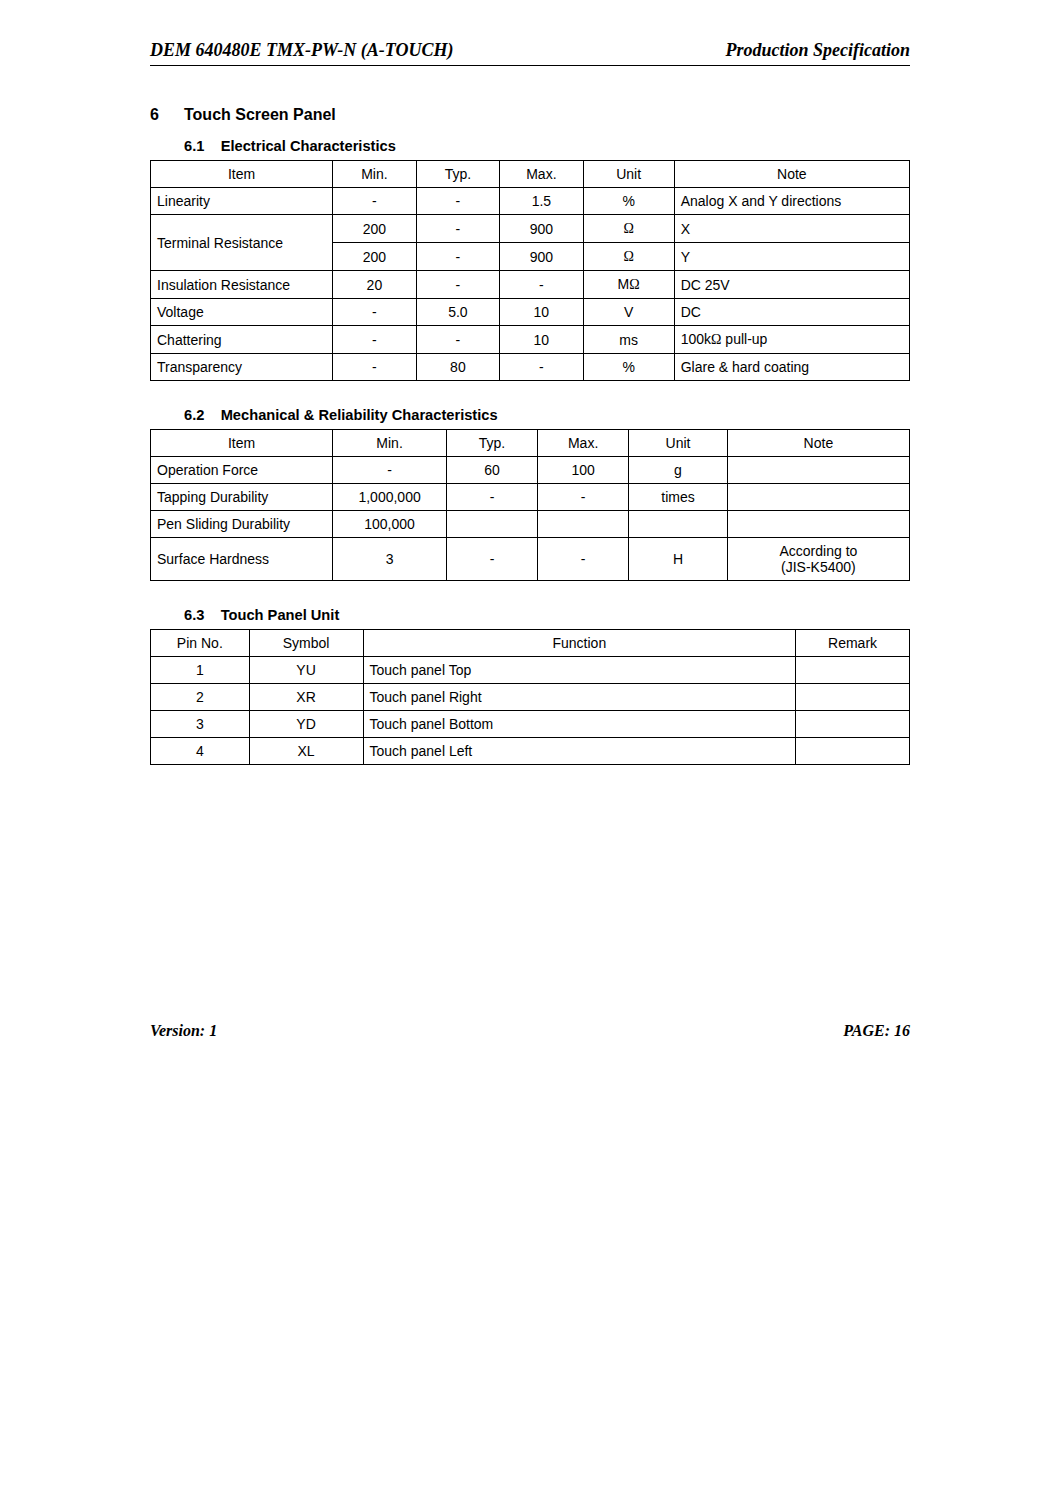DEM 640480E TMX-PW-N (A-TOUCH) Production Specification
6 Touch Screen Panel
6.1 Electrical Characteristics
| Item | Min. | Typ. | Max. | Unit | Note |
| --- | --- | --- | --- | --- | --- |
| Linearity | - | - | 1.5 | % | Analog X and Y directions |
| Terminal Resistance | 200 | - | 900 | Ω | X |
| 200 | - | 900 | Ω | Y |
| Insulation Resistance | 20 | - | - | M Ω | DC 25V |
| Voltage | - | 5.0 | 10 | V | DC |
| Chattering | - | - | 10 | ms | 100k Ω pull-up |
| Transparency | - | 80 | - | % | Glare & hard coating |
6.2 Mechanical & Reliability Characteristics
| Item | Min. | Typ. | Max. | Unit | Note |
| --- | --- | --- | --- | --- | --- |
| Operation Force | - | 60 | 100 | g | |
| Tapping Durability | 1,000,000 | - | - | times | |
| Pen Sliding Durability | 100,000 | | | | |
| Surface Hardness | 3 | - | - | H | According to (JIS-K5400) |
6.3 Touch Panel Unit
| Pin No. | Symbol | Function | Remark |
| --- | --- | --- | --- |
| 1 | YU | Touch panel Top | |
| 2 | XR | Touch panel Right | |
| 3 | YD | Touch panel Bottom | |
| 4 | XL | Touch panel Left | |
Version: 1 PAGE: 16